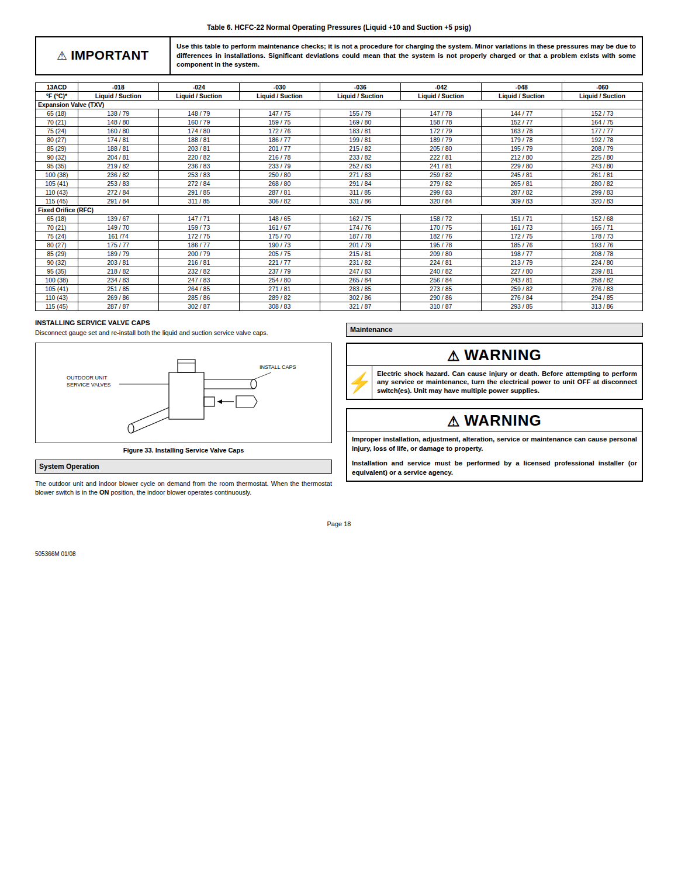Table 6. HCFC-22 Normal Operating Pressures (Liquid +10 and Suction +5 psig)
⚠IMPORTANT
Use this table to perform maintenance checks; it is not a procedure for charging the system. Minor variations in these pressures may be due to differences in installations. Significant deviations could mean that the system is not properly charged or that a problem exists with some component in the system.
| 13ACD | -018 | -024 | -030 | -036 | -042 | -048 | -060 |
| --- | --- | --- | --- | --- | --- | --- | --- |
| °F (°C)* | Liquid / Suction | Liquid / Suction | Liquid / Suction | Liquid / Suction | Liquid / Suction | Liquid / Suction | Liquid / Suction |
| Expansion Valve (TXV) |
| 65 (18) | 138 / 79 | 148 / 79 | 147 / 75 | 155 / 79 | 147 / 78 | 144 / 77 | 152 / 73 |
| 70 (21) | 148 / 80 | 160 / 79 | 159 / 75 | 169 / 80 | 158 / 78 | 152 / 77 | 164 / 75 |
| 75 (24) | 160 / 80 | 174 / 80 | 172 / 76 | 183 / 81 | 172 / 79 | 163 / 78 | 177 / 77 |
| 80 (27) | 174 / 81 | 188 / 81 | 186 / 77 | 199 / 81 | 189 / 79 | 179 / 78 | 192 / 78 |
| 85 (29) | 188 / 81 | 203 / 81 | 201 / 77 | 215 / 82 | 205 / 80 | 195 / 79 | 208 / 79 |
| 90 (32) | 204 / 81 | 220 / 82 | 216 / 78 | 233 / 82 | 222 / 81 | 212 / 80 | 225 / 80 |
| 95 (35) | 219 / 82 | 236 / 83 | 233 / 79 | 252 / 83 | 241 / 81 | 229 / 80 | 243 / 80 |
| 100 (38) | 236 / 82 | 253 / 83 | 250 / 80 | 271 / 83 | 259 / 82 | 245 / 81 | 261 / 81 |
| 105 (41) | 253 / 83 | 272 / 84 | 268 / 80 | 291 / 84 | 279 / 82 | 265 / 81 | 280 / 82 |
| 110 (43) | 272 / 84 | 291 / 85 | 287 / 81 | 311 / 85 | 299 / 83 | 287 / 82 | 299 / 83 |
| 115 (45) | 291 / 84 | 311 / 85 | 306 / 82 | 331 / 86 | 320 / 84 | 309 / 83 | 320 / 83 |
| Fixed Orifice (RFC) |
| 65 (18) | 139 / 67 | 147 / 71 | 148 / 65 | 162 / 75 | 158 / 72 | 151 / 71 | 152 / 68 |
| 70 (21) | 149 / 70 | 159 / 73 | 161 / 67 | 174 / 76 | 170 / 75 | 161 / 73 | 165 / 71 |
| 75 (24) | 161 /74 | 172 / 75 | 175 / 70 | 187 / 78 | 182 / 76 | 172 / 75 | 178 / 73 |
| 80 (27) | 175 / 77 | 186 / 77 | 190 / 73 | 201 / 79 | 195 / 78 | 185 / 76 | 193 / 76 |
| 85 (29) | 189 / 79 | 200 / 79 | 205 / 75 | 215 / 81 | 209 / 80 | 198 / 77 | 208 / 78 |
| 90 (32) | 203 / 81 | 216 / 81 | 221 / 77 | 231 / 82 | 224 / 81 | 213 / 79 | 224 / 80 |
| 95 (35) | 218 / 82 | 232 / 82 | 237 / 79 | 247 / 83 | 240 / 82 | 227 / 80 | 239 / 81 |
| 100 (38) | 234 / 83 | 247 / 83 | 254 / 80 | 265 / 84 | 256 / 84 | 243 / 81 | 258 / 82 |
| 105 (41) | 251 / 85 | 264 / 85 | 271 / 81 | 283 / 85 | 273 / 85 | 259 / 82 | 276 / 83 |
| 110 (43) | 269 / 86 | 285 / 86 | 289 / 82 | 302 / 86 | 290 / 86 | 276 / 84 | 294 / 85 |
| 115 (45) | 287 / 87 | 302 / 87 | 308 / 83 | 321 / 87 | 310 / 87 | 293 / 85 | 313 / 86 |
Installing Service Valve Caps
Disconnect gauge set and re-install both the liquid and suction service valve caps.
OUTDOOR UNIT SERVICE VALVES INSTALL CAPS
Figure 33. Installing Service Valve Caps
System Operation
The outdoor unit and indoor blower cycle on demand from the room thermostat. When the thermostat blower switch is in the ON position, the indoor blower operates continuously.
Maintenance
⚠WARNING
⚡
Electric shock hazard. Can cause injury or death. Before attempting to perform any service or maintenance, turn the electrical power to unit OFF at disconnect switch(es). Unit may have multiple power supplies.
⚠WARNING
Improper installation, adjustment, alteration, service or maintenance can cause personal injury, loss of life, or damage to property.
Installation and service must be performed by a licensed professional installer (or equivalent) or a service agency.
Page 18
505366M 01/08